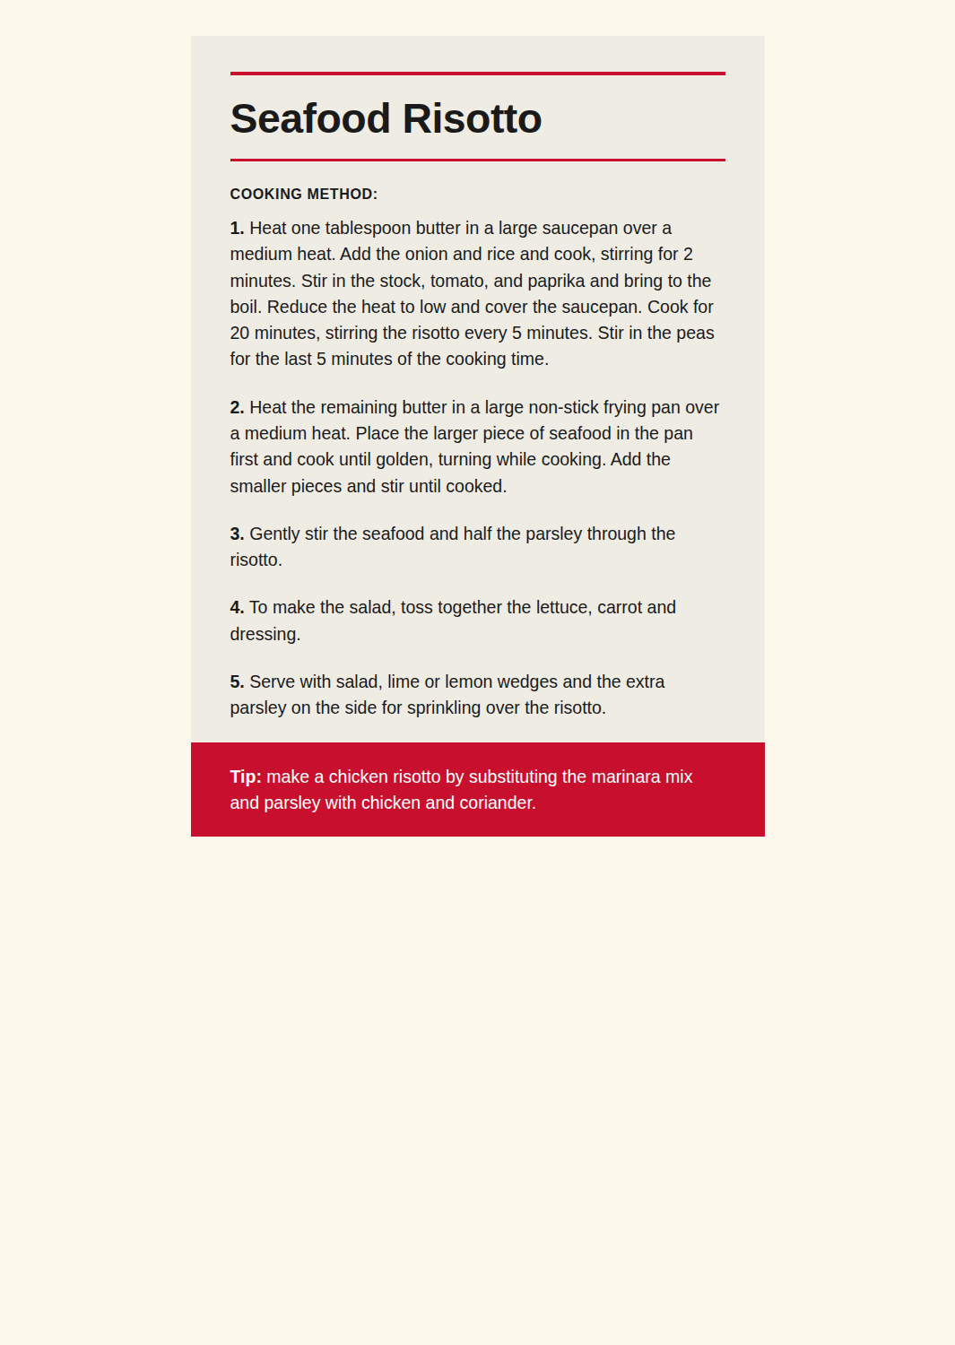Seafood Risotto
Cooking method:
1. Heat one tablespoon butter in a large saucepan over a medium heat. Add the onion and rice and cook, stirring for 2 minutes. Stir in the stock, tomato, and paprika and bring to the boil. Reduce the heat to low and cover the saucepan. Cook for 20 minutes, stirring the risotto every 5 minutes. Stir in the peas for the last 5 minutes of the cooking time.
2. Heat the remaining butter in a large non-stick frying pan over a medium heat. Place the larger piece of seafood in the pan first and cook until golden, turning while cooking. Add the smaller pieces and stir until cooked.
3. Gently stir the seafood and half the parsley through the risotto.
4. To make the salad, toss together the lettuce, carrot and dressing.
5. Serve with salad, lime or lemon wedges and the extra parsley on the side for sprinkling over the risotto.
Tip: make a chicken risotto by substituting the marinara mix and parsley with chicken and coriander.